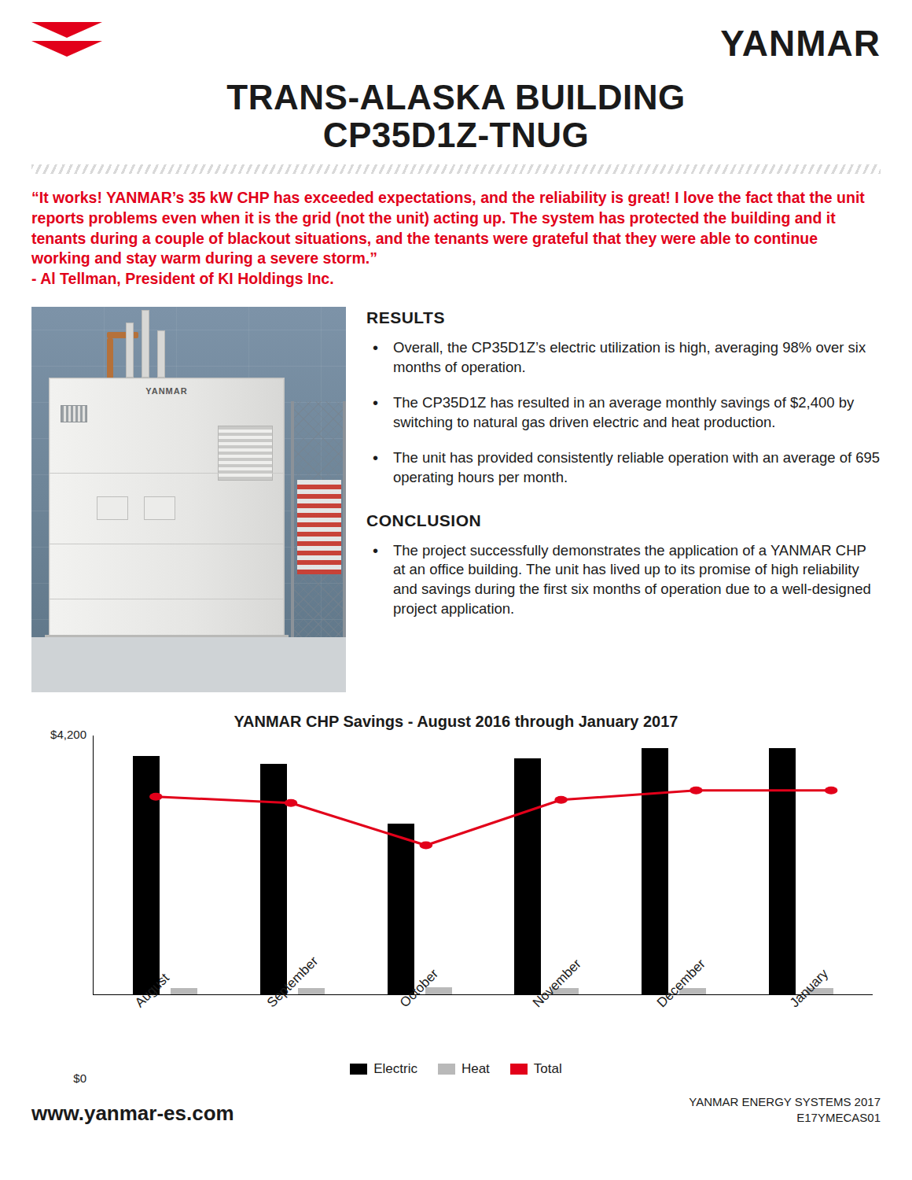YANMAR
TRANS-ALASKA BUILDING
CP35D1Z-TNUG
“It works! YANMAR’s 35 kW CHP has exceeded expectations, and the reliability is great! I love the fact that the unit reports problems even when it is the grid (not the unit) acting up. The system has protected the building and it tenants during a couple of blackout situations, and the tenants were grateful that they were able to continue working and stay warm during a severe storm.” - Al Tellman, President of KI Holdings Inc.
YANMAR
RESULTS
Overall, the CP35D1Z’s electric utilization is high, averaging 98% over six months of operation.
The CP35D1Z has resulted in an average monthly savings of $2,400 by switching to natural gas driven electric and heat production.
The unit has provided consistently reliable operation with an average of 695 operating hours per month.
CONCLUSION
The project successfully demonstrates the application of a YANMAR CHP at an office building. The unit has lived up to its promise of high reliability and savings during the first six months of operation due to a well-designed project application.
YANMAR CHP Savings - August 2016 through January 2017
$4,200
$0
August September October November December January
Electric Heat Total
www.yanmar-es.com
YANMAR ENERGY SYSTEMS 2017
E17YMECAS01